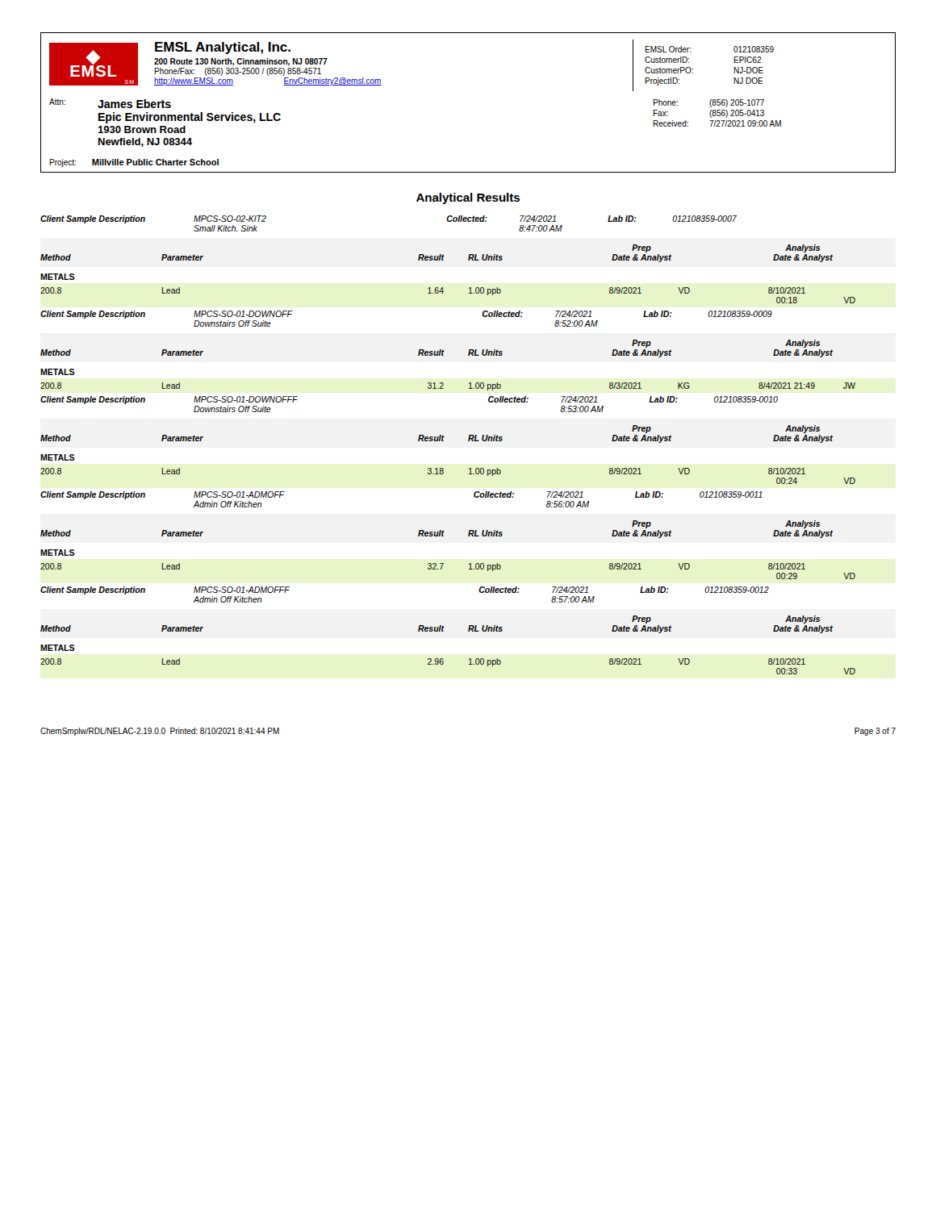◆ EMSL SM
EMSL Analytical, Inc.
200 Route 130 North, Cinnaminson, NJ 08077
Phone/Fax: (856) 303-2500 / (856) 858-4571
http://www.EMSL.com EnvChemistry2@emsl.com
| EMSL Order: | 012108359 |
| CustomerID: | EPIC62 |
| CustomerPO: | NJ-DOE |
| ProjectID: | NJ DOE |
Attn:
James Eberts
Epic Environmental Services, LLC
1930 Brown Road
Newfield, NJ 08344
| Phone: | (856) 205-1077 |
| Fax: | (856) 205-0413 |
| Received: | 7/27/2021 09:00 AM |
Project: Millville Public Charter School
Analytical Results
| Client Sample Description | MPCS-SO-02-KIT2 Small Kitch. Sink | Collected: | 7/24/2021 8:47:00 AM | Lab ID: | 012108359-0007 |
| Method | Parameter | Result | RL Units | Prep Date & Analyst | Analysis Date & Analyst |
METALS
| 200.8 | Lead | 1.64 | 1.00 ppb | 8/9/2021 VD | 8/10/2021 00:18 VD |
| Client Sample Description | MPCS-SO-01-DOWNOFF Downstairs Off Suite | Collected: | 7/24/2021 8:52:00 AM | Lab ID: | 012108359-0009 |
| Method | Parameter | Result | RL Units | Prep Date & Analyst | Analysis Date & Analyst |
METALS
| 200.8 | Lead | 31.2 | 1.00 ppb | 8/3/2021 KG | 8/4/2021 21:49 JW |
| Client Sample Description | MPCS-SO-01-DOWNOFFF Downstairs Off Suite | Collected: | 7/24/2021 8:53:00 AM | Lab ID: | 012108359-0010 |
| Method | Parameter | Result | RL Units | Prep Date & Analyst | Analysis Date & Analyst |
METALS
| 200.8 | Lead | 3.18 | 1.00 ppb | 8/9/2021 VD | 8/10/2021 00:24 VD |
| Client Sample Description | MPCS-SO-01-ADMOFF Admin Off Kitchen | Collected: | 7/24/2021 8:56:00 AM | Lab ID: | 012108359-0011 |
| Method | Parameter | Result | RL Units | Prep Date & Analyst | Analysis Date & Analyst |
METALS
| 200.8 | Lead | 32.7 | 1.00 ppb | 8/9/2021 VD | 8/10/2021 00:29 VD |
| Client Sample Description | MPCS-SO-01-ADMOFFF Admin Off Kitchen | Collected: | 7/24/2021 8:57:00 AM | Lab ID: | 012108359-0012 |
| Method | Parameter | Result | RL Units | Prep Date & Analyst | Analysis Date & Analyst |
METALS
| 200.8 | Lead | 2.96 | 1.00 ppb | 8/9/2021 VD | 8/10/2021 00:33 VD |
ChemSmplw/RDL/NELAC-2.19.0.0 Printed: 8/10/2021 8:41:44 PM
Page 3 of 7